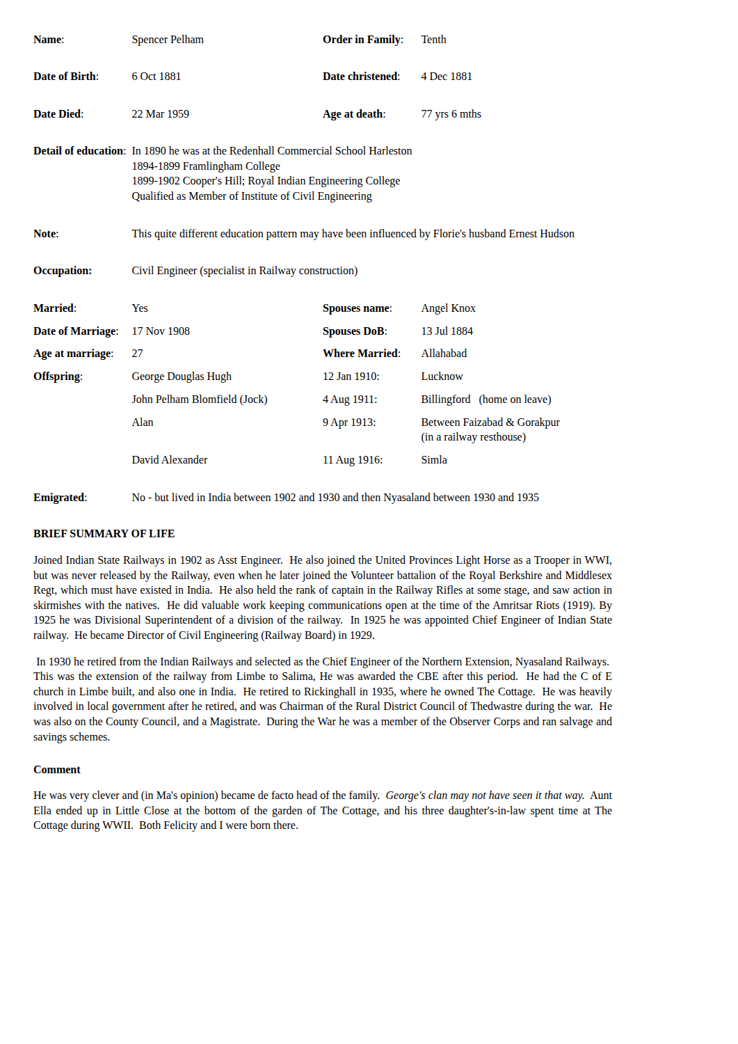| Name : | Spencer Pelham | Order in Family : | Tenth |
| Date of Birth : | 6 Oct 1881 | Date christened : | 4 Dec 1881 |
| Date Died : | 22 Mar 1959 | Age at death : | 77 yrs 6 mths |
| Detail of education : | In 1890 he was at the Redenhall Commercial School Harleston 1894-1899 Framlingham College 1899-1902 Cooper's Hill; Royal Indian Engineering College Qualified as Member of Institute of Civil Engineering |
| Note : | This quite different education pattern may have been influenced by Florie's husband Ernest Hudson |
| Occupation: | Civil Engineer (specialist in Railway construction) |
| Married : | Yes | Spouses name : | Angel Knox |
| Date of Marriage : | 17 Nov 1908 | Spouses DoB : | 13 Jul 1884 |
| Age at marriage : | 27 | Where Married : | Allahabad |
| Offspring : | George Douglas Hugh | 12 Jan 1910: | Lucknow |
| | John Pelham Blomfield (Jock) | 4 Aug 1911: | Billingford (home on leave) |
| | Alan | 9 Apr 1913: | Between Faizabad & Gorakpur (in a railway resthouse) |
| | David Alexander | 11 Aug 1916: | Simla |
| Emigrated : | No - but lived in India between 1902 and 1930 and then Nyasaland between 1930 and 1935 |
BRIEF SUMMARY OF LIFE
Joined Indian State Railways in 1902 as Asst Engineer. He also joined the United Provinces Light Horse as a Trooper in WWI, but was never released by the Railway, even when he later joined the Volunteer battalion of the Royal Berkshire and Middlesex Regt, which must have existed in India. He also held the rank of captain in the Railway Rifles at some stage, and saw action in skirmishes with the natives. He did valuable work keeping communications open at the time of the Amritsar Riots (1919). By 1925 he was Divisional Superintendent of a division of the railway. In 1925 he was appointed Chief Engineer of Indian State railway. He became Director of Civil Engineering (Railway Board) in 1929.
In 1930 he retired from the Indian Railways and selected as the Chief Engineer of the Northern Extension, Nyasaland Railways. This was the extension of the railway from Limbe to Salima, He was awarded the CBE after this period. He had the C of E church in Limbe built, and also one in India. He retired to Rickinghall in 1935, where he owned The Cottage. He was heavily involved in local government after he retired, and was Chairman of the Rural District Council of Thedwastre during the war. He was also on the County Council, and a Magistrate. During the War he was a member of the Observer Corps and ran salvage and savings schemes.
Comment
He was very clever and (in Ma's opinion) became de facto head of the family. George's clan may not have seen it that way. Aunt Ella ended up in Little Close at the bottom of the garden of The Cottage, and his three daughter's-in-law spent time at The Cottage during WWII. Both Felicity and I were born there.